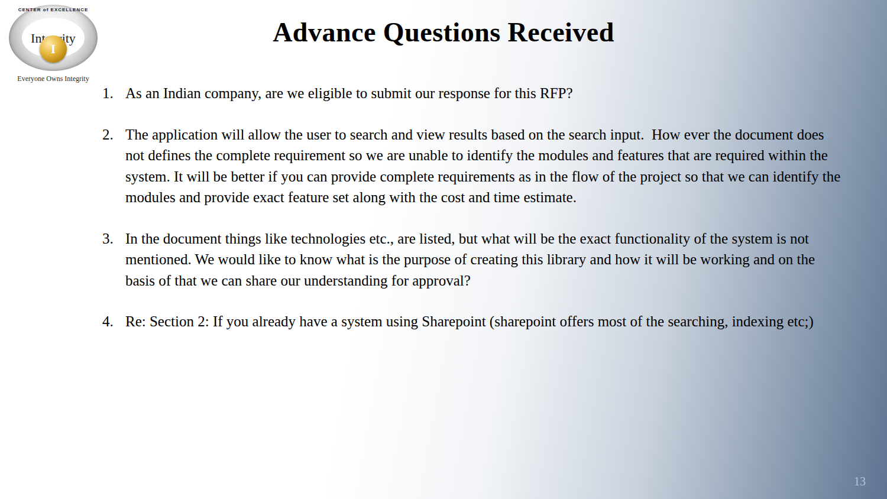CENTER of EXCELLENCE
Integrity
Everyone Owns Integrity
Advance Questions Received
As an Indian company, are we eligible to submit our response for this RFP?
The application will allow the user to search and view results based on the search input. How ever the document does not defines the complete requirement so we are unable to identify the modules and features that are required within the system. It will be better if you can provide complete requirements as in the flow of the project so that we can identify the modules and provide exact feature set along with the cost and time estimate.
In the document things like technologies etc., are listed, but what will be the exact functionality of the system is not mentioned. We would like to know what is the purpose of creating this library and how it will be working and on the basis of that we can share our understanding for approval?
Re: Section 2: If you already have a system using Sharepoint (sharepoint offers most of the searching, indexing etc;)
13